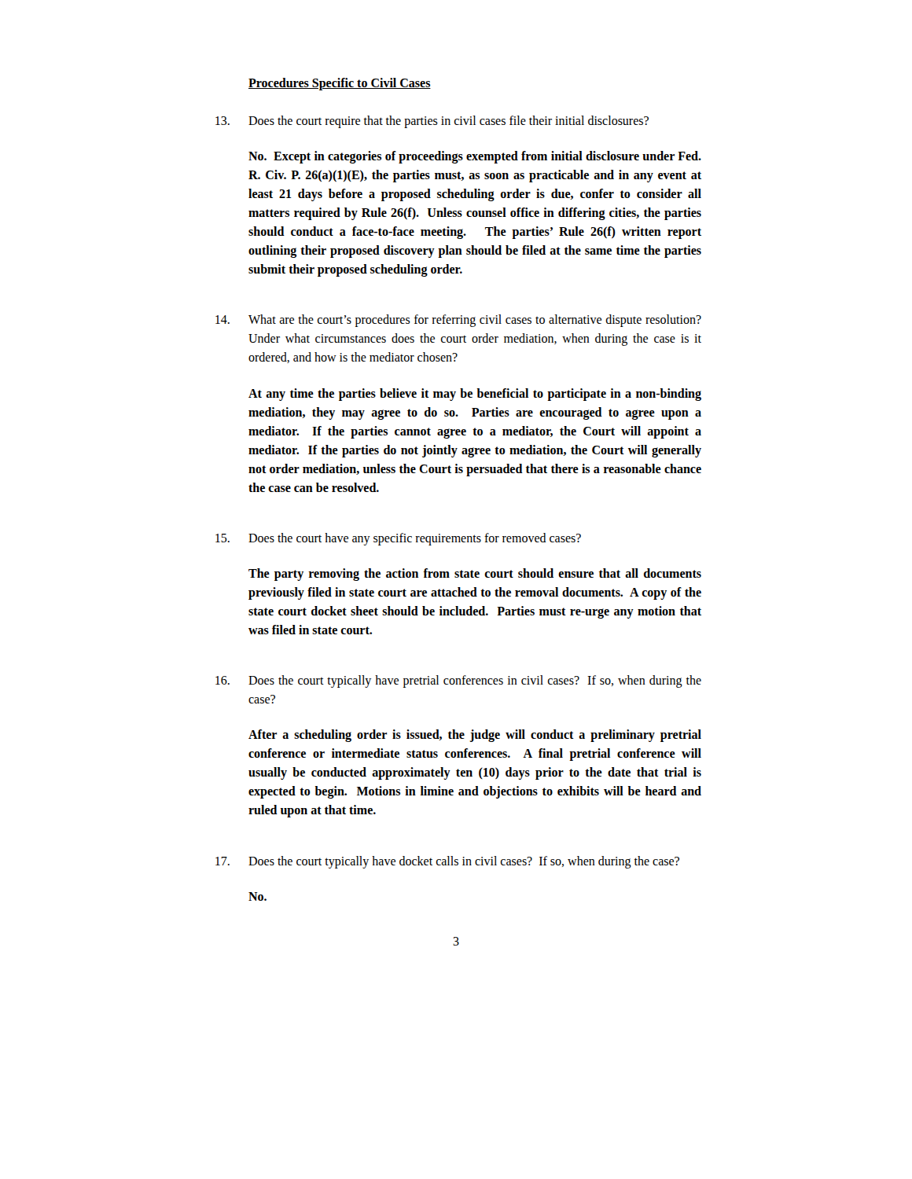Procedures Specific to Civil Cases
13.
Does the court require that the parties in civil cases file their initial disclosures?
No. Except in categories of proceedings exempted from initial disclosure under Fed. R. Civ. P. 26(a)(1)(E), the parties must, as soon as practicable and in any event at least 21 days before a proposed scheduling order is due, confer to consider all matters required by Rule 26(f). Unless counsel office in differing cities, the parties should conduct a face-to-face meeting. The parties’ Rule 26(f) written report outlining their proposed discovery plan should be filed at the same time the parties submit their proposed scheduling order.
14.
What are the court’s procedures for referring civil cases to alternative dispute resolution? Under what circumstances does the court order mediation, when during the case is it ordered, and how is the mediator chosen?
At any time the parties believe it may be beneficial to participate in a non-binding mediation, they may agree to do so. Parties are encouraged to agree upon a mediator. If the parties cannot agree to a mediator, the Court will appoint a mediator. If the parties do not jointly agree to mediation, the Court will generally not order mediation, unless the Court is persuaded that there is a reasonable chance the case can be resolved.
15.
Does the court have any specific requirements for removed cases?
The party removing the action from state court should ensure that all documents previously filed in state court are attached to the removal documents. A copy of the state court docket sheet should be included. Parties must re-urge any motion that was filed in state court.
16.
Does the court typically have pretrial conferences in civil cases? If so, when during the case?
After a scheduling order is issued, the judge will conduct a preliminary pretrial conference or intermediate status conferences. A final pretrial conference will usually be conducted approximately ten (10) days prior to the date that trial is expected to begin. Motions in limine and objections to exhibits will be heard and ruled upon at that time.
17.
Does the court typically have docket calls in civil cases? If so, when during the case?
No.
3